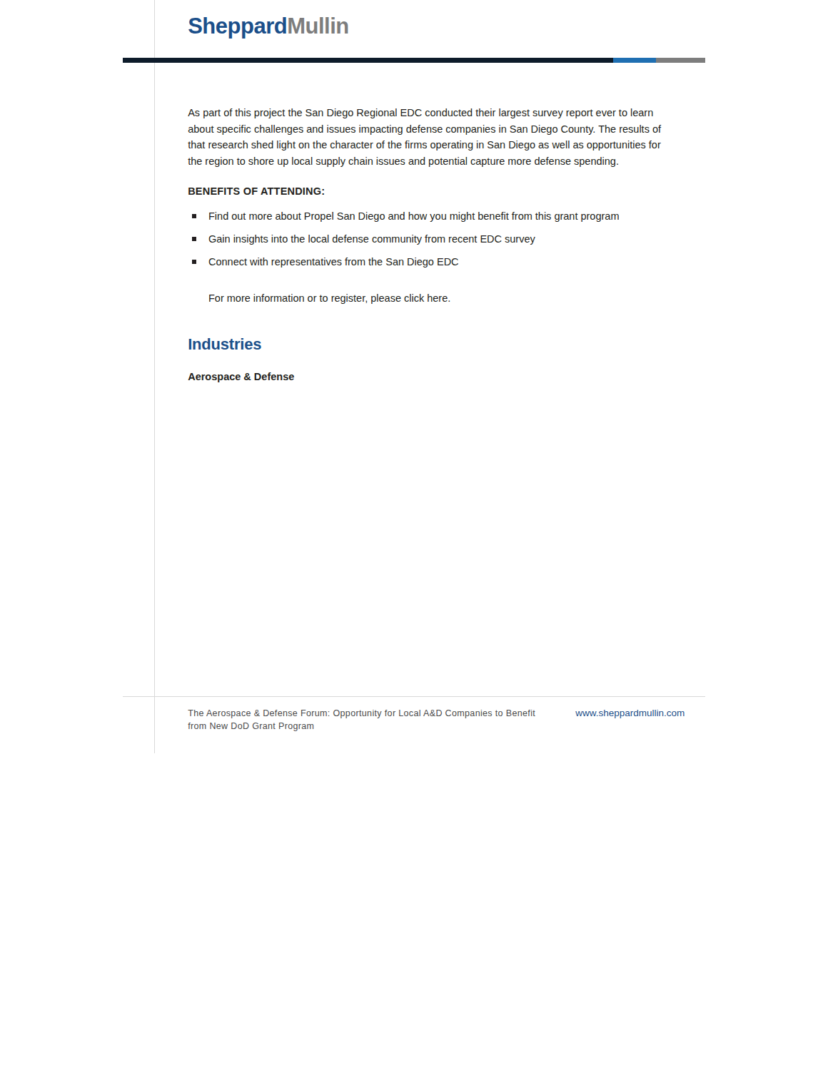Sheppard Mullin
As part of this project the San Diego Regional EDC conducted their largest survey report ever to learn about specific challenges and issues impacting defense companies in San Diego County. The results of that research shed light on the character of the firms operating in San Diego as well as opportunities for the region to shore up local supply chain issues and potential capture more defense spending.
BENEFITS OF ATTENDING:
Find out more about Propel San Diego and how you might benefit from this grant program
Gain insights into the local defense community from recent EDC survey
Connect with representatives from the San Diego EDC
For more information or to register, please click here.
Industries
Aerospace & Defense
The Aerospace & Defense Forum: Opportunity for Local A&D Companies to Benefit from New DoD Grant Program
www.sheppardmullin.com